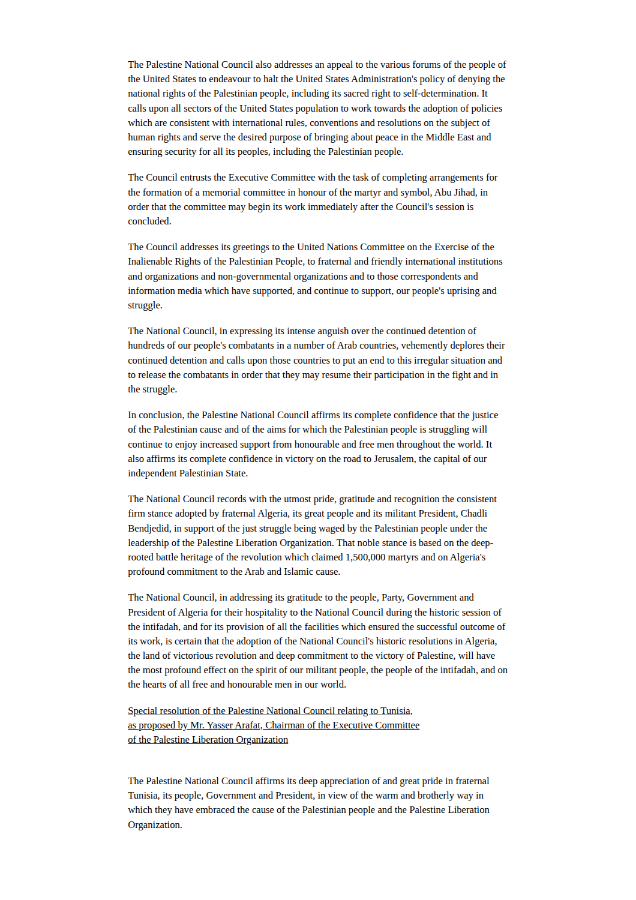The Palestine National Council also addresses an appeal to the various forums of the people of the United States to endeavour to halt the United States Administration's policy of denying the national rights of the Palestinian people, including its sacred right to self-determination. It calls upon all sectors of the United States population to work towards the adoption of policies which are consistent with international rules, conventions and resolutions on the subject of human rights and serve the desired purpose of bringing about peace in the Middle East and ensuring security for all its peoples, including the Palestinian people.
The Council entrusts the Executive Committee with the task of completing arrangements for the formation of a memorial committee in honour of the martyr and symbol, Abu Jihad, in order that the committee may begin its work immediately after the Council's session is concluded.
The Council addresses its greetings to the United Nations Committee on the Exercise of the Inalienable Rights of the Palestinian People, to fraternal and friendly international institutions and organizations and non-governmental organizations and to those correspondents and information media which have supported, and continue to support, our people's uprising and struggle.
The National Council, in expressing its intense anguish over the continued detention of hundreds of our people's combatants in a number of Arab countries, vehemently deplores their continued detention and calls upon those countries to put an end to this irregular situation and to release the combatants in order that they may resume their participation in the fight and in the struggle.
In conclusion, the Palestine National Council affirms its complete confidence that the justice of the Palestinian cause and of the aims for which the Palestinian people is struggling will continue to enjoy increased support from honourable and free men throughout the world. It also affirms its complete confidence in victory on the road to Jerusalem, the capital of our independent Palestinian State.
The National Council records with the utmost pride, gratitude and recognition the consistent firm stance adopted by fraternal Algeria, its great people and its militant President, Chadli Bendjedid, in support of the just struggle being waged by the Palestinian people under the leadership of the Palestine Liberation Organization. That noble stance is based on the deep-rooted battle heritage of the revolution which claimed 1,500,000 martyrs and on Algeria's profound commitment to the Arab and Islamic cause.
The National Council, in addressing its gratitude to the people, Party, Government and President of Algeria for their hospitality to the National Council during the historic session of the intifadah, and for its provision of all the facilities which ensured the successful outcome of its work, is certain that the adoption of the National Council's historic resolutions in Algeria, the land of victorious revolution and deep commitment to the victory of Palestine, will have the most profound effect on the spirit of our militant people, the people of the intifadah, and on the hearts of all free and honourable men in our world.
Special resolution of the Palestine National Council relating to Tunisia, as proposed by Mr. Yasser Arafat, Chairman of the Executive Committee of the Palestine Liberation Organization
The Palestine National Council affirms its deep appreciation of and great pride in fraternal Tunisia, its people, Government and President, in view of the warm and brotherly way in which they have embraced the cause of the Palestinian people and the Palestine Liberation Organization.